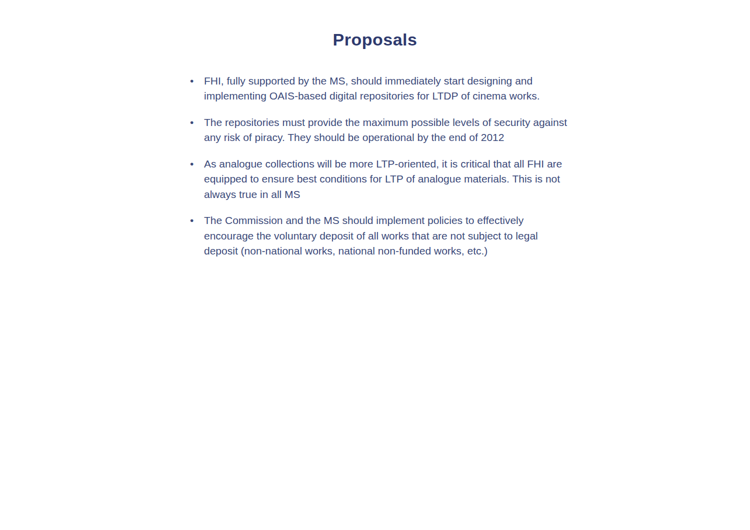Proposals
FHI, fully supported by the MS, should immediately start designing and implementing OAIS-based digital repositories for LTDP of cinema works.
The repositories must provide the maximum possible levels of security against any risk of piracy. They should be operational by the end of 2012
As analogue collections will be more LTP-oriented, it is critical that all FHI are equipped to ensure best conditions for LTP of analogue materials. This is not always true in all MS
The Commission and the MS should implement policies to effectively encourage the voluntary deposit of all works that are not subject to legal deposit (non-national works, national non-funded works, etc.)